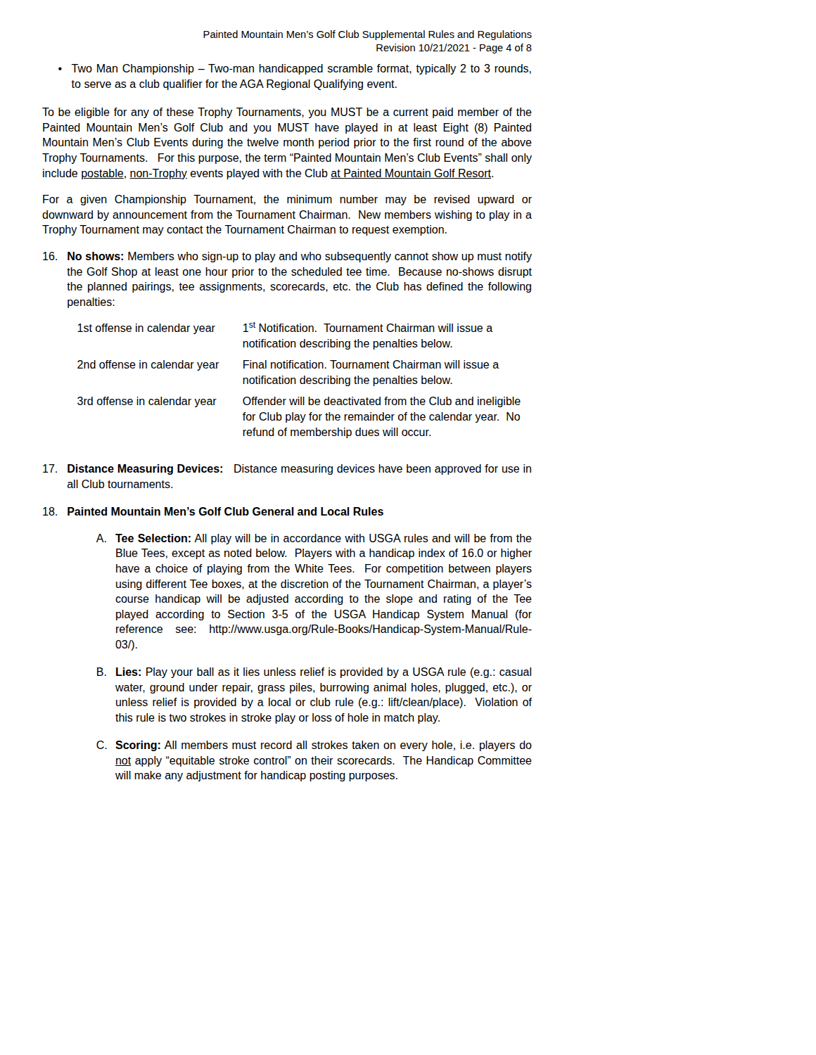Painted Mountain Men’s Golf Club Supplemental Rules and Regulations
Revision 10/21/2021 - Page 4 of 8
Two Man Championship – Two-man handicapped scramble format, typically 2 to 3 rounds, to serve as a club qualifier for the AGA Regional Qualifying event.
To be eligible for any of these Trophy Tournaments, you MUST be a current paid member of the Painted Mountain Men’s Golf Club and you MUST have played in at least Eight (8) Painted Mountain Men’s Club Events during the twelve month period prior to the first round of the above Trophy Tournaments. For this purpose, the term “Painted Mountain Men’s Club Events” shall only include postable, non-Trophy events played with the Club at Painted Mountain Golf Resort.
For a given Championship Tournament, the minimum number may be revised upward or downward by announcement from the Tournament Chairman. New members wishing to play in a Trophy Tournament may contact the Tournament Chairman to request exemption.
No shows: Members who sign-up to play and who subsequently cannot show up must notify the Golf Shop at least one hour prior to the scheduled tee time. Because no-shows disrupt the planned pairings, tee assignments, scorecards, etc. the Club has defined the following penalties:
| 1st offense in calendar year | 1 st Notification. Tournament Chairman will issue a notification describing the penalties below. |
| 2nd offense in calendar year | Final notification. Tournament Chairman will issue a notification describing the penalties below. |
| 3rd offense in calendar year | Offender will be deactivated from the Club and ineligible for Club play for the remainder of the calendar year. No refund of membership dues will occur. |
Distance Measuring Devices: Distance measuring devices have been approved for use in all Club tournaments.
Painted Mountain Men’s Golf Club General and Local Rules
Tee Selection: All play will be in accordance with USGA rules and will be from the Blue Tees, except as noted below. Players with a handicap index of 16.0 or higher have a choice of playing from the White Tees. For competition between players using different Tee boxes, at the discretion of the Tournament Chairman, a player’s course handicap will be adjusted according to the slope and rating of the Tee played according to Section 3-5 of the USGA Handicap System Manual (for reference see: http://www.usga.org/Rule-Books/Handicap-System-Manual/Rule-03/).
Lies: Play your ball as it lies unless relief is provided by a USGA rule (e.g.: casual water, ground under repair, grass piles, burrowing animal holes, plugged, etc.), or unless relief is provided by a local or club rule (e.g.: lift/clean/place). Violation of this rule is two strokes in stroke play or loss of hole in match play.
Scoring: All members must record all strokes taken on every hole, i.e. players do not apply “equitable stroke control” on their scorecards. The Handicap Committee will make any adjustment for handicap posting purposes.